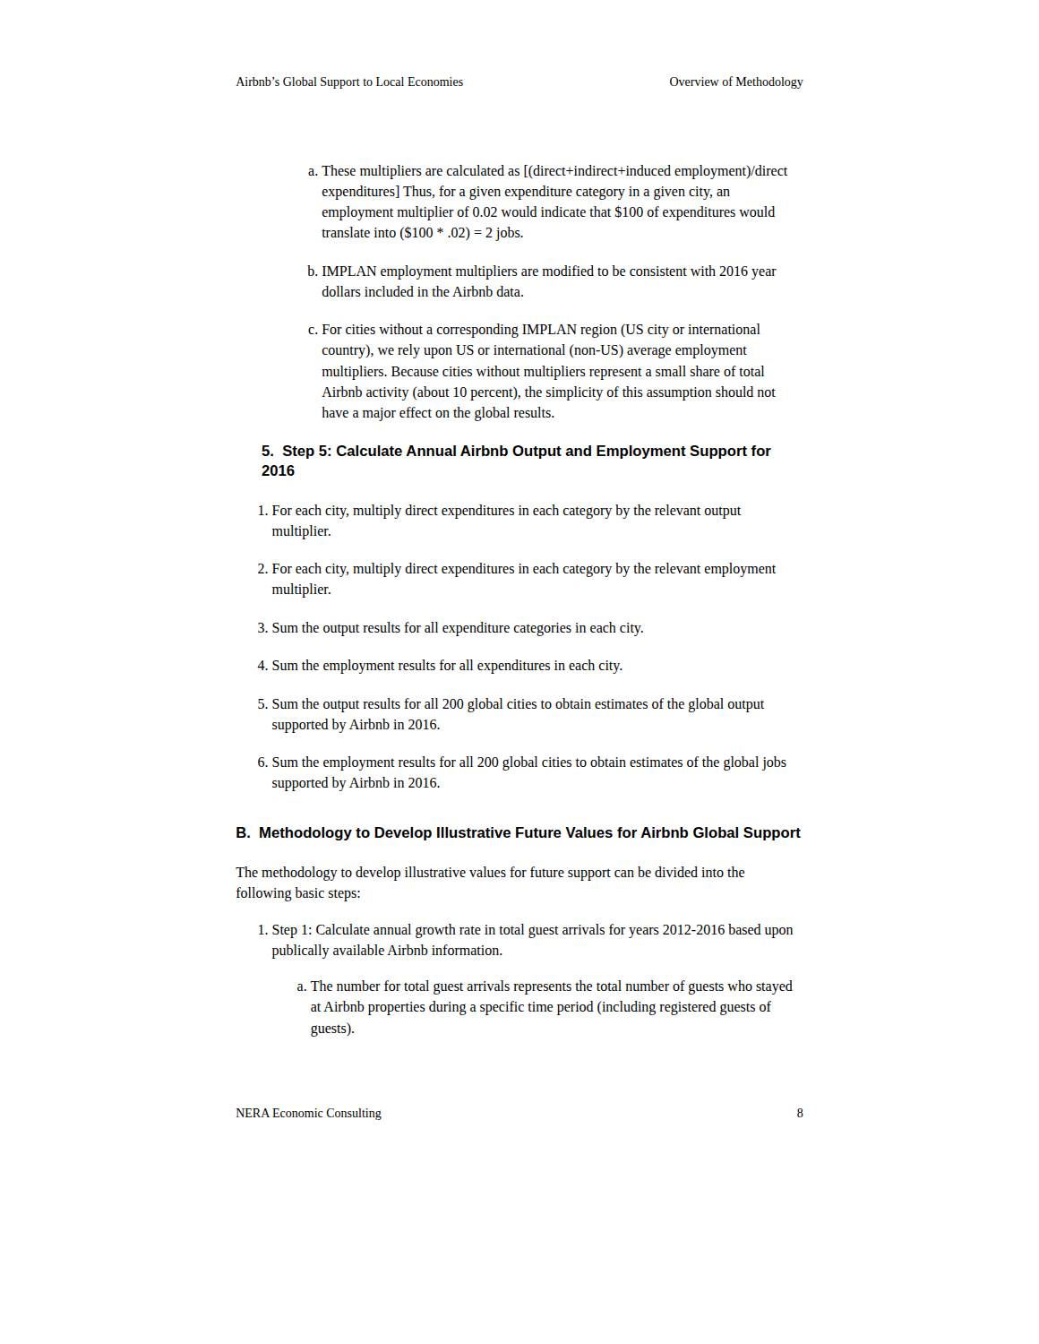Airbnb’s Global Support to Local Economies Overview of Methodology
These multipliers are calculated as [(direct+indirect+induced employment)/direct expenditures] Thus, for a given expenditure category in a given city, an employment multiplier of 0.02 would indicate that $100 of expenditures would translate into ($100 * .02) = 2 jobs.
IMPLAN employment multipliers are modified to be consistent with 2016 year dollars included in the Airbnb data.
For cities without a corresponding IMPLAN region (US city or international country), we rely upon US or international (non-US) average employment multipliers. Because cities without multipliers represent a small share of total Airbnb activity (about 10 percent), the simplicity of this assumption should not have a major effect on the global results.
5. Step 5: Calculate Annual Airbnb Output and Employment Support for 2016
For each city, multiply direct expenditures in each category by the relevant output multiplier.
For each city, multiply direct expenditures in each category by the relevant employment multiplier.
Sum the output results for all expenditure categories in each city.
Sum the employment results for all expenditures in each city.
Sum the output results for all 200 global cities to obtain estimates of the global output supported by Airbnb in 2016.
Sum the employment results for all 200 global cities to obtain estimates of the global jobs supported by Airbnb in 2016.
B. Methodology to Develop Illustrative Future Values for Airbnb Global Support
The methodology to develop illustrative values for future support can be divided into the following basic steps:
Step 1: Calculate annual growth rate in total guest arrivals for years 2012-2016 based upon publically available Airbnb information.
The number for total guest arrivals represents the total number of guests who stayed at Airbnb properties during a specific time period (including registered guests of guests).
NERA Economic Consulting 8